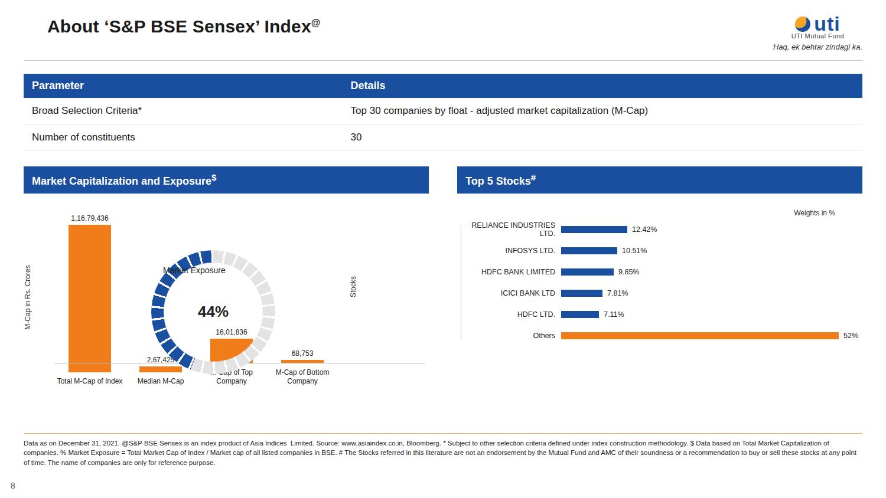About ‘S&P BSE Sensex’ Index@
uti
UTI Mutual Fund
Haq, ek behtar zindagi ka.
| Parameter | Details |
| --- | --- |
| Broad Selection Criteria* | Top 30 companies by float - adjusted market capitalization (M-Cap) |
| Number of constituents | 30 |
Market Capitalization and Exposure$
M-Cap in Rs. Crores
1,16,79,436
Total M-Cap of Index
2,67,425
Median M-Cap
16,01,836
M-Cap of Top Company
68,753
M-Cap of Bottom Company
44%
Market Exposure
Top 5 Stocks#
Weights in %
Stocks
RELIANCE INDUSTRIES LTD.
12.42%
INFOSYS LTD.
10.51%
HDFC BANK LIMITED
9.85%
ICICI BANK LTD
7.81%
HDFC LTD.
7.11%
Others
52%
Data as on December 31, 2021. @S&P BSE Sensex is an index product of Asia Indices Limited. Source: www.asiaindex.co.in, Bloomberg. * Subject to other selection criteria defined under index construction methodology. $ Data based on Total Market Capitalization of companies. % Market Exposure = Total Market Cap of Index / Market cap of all listed companies in BSE. # The Stocks referred in this literature are not an endorsement by the Mutual Fund and AMC of their soundness or a recommendation to buy or sell these stocks at any point of time. The name of companies are only for reference purpose.
8